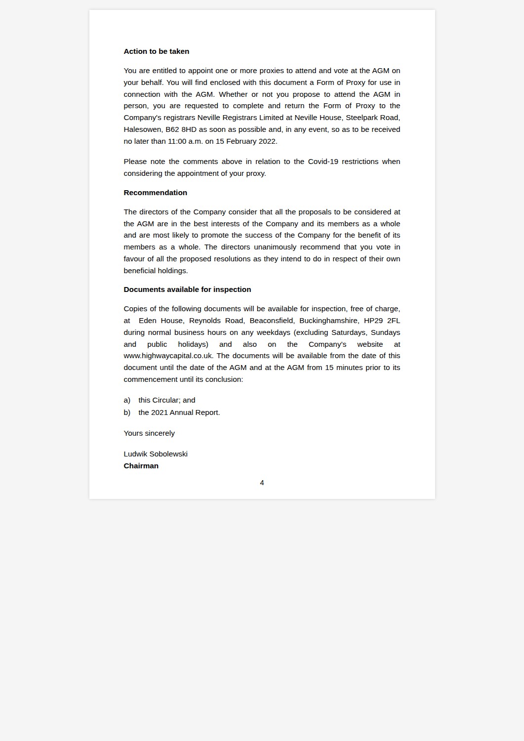Action to be taken
You are entitled to appoint one or more proxies to attend and vote at the AGM on your behalf. You will find enclosed with this document a Form of Proxy for use in connection with the AGM. Whether or not you propose to attend the AGM in person, you are requested to complete and return the Form of Proxy to the Company's registrars Neville Registrars Limited at Neville House, Steelpark Road, Halesowen, B62 8HD as soon as possible and, in any event, so as to be received no later than 11:00 a.m. on 15 February 2022.
Please note the comments above in relation to the Covid-19 restrictions when considering the appointment of your proxy.
Recommendation
The directors of the Company consider that all the proposals to be considered at the AGM are in the best interests of the Company and its members as a whole and are most likely to promote the success of the Company for the benefit of its members as a whole. The directors unanimously recommend that you vote in favour of all the proposed resolutions as they intend to do in respect of their own beneficial holdings.
Documents available for inspection
Copies of the following documents will be available for inspection, free of charge, at Eden House, Reynolds Road, Beaconsfield, Buckinghamshire, HP29 2FL during normal business hours on any weekdays (excluding Saturdays, Sundays and public holidays) and also on the Company’s website at www.highwaycapital.co.uk. The documents will be available from the date of this document until the date of the AGM and at the AGM from 15 minutes prior to its commencement until its conclusion:
a) this Circular; and
b) the 2021 Annual Report.
Yours sincerely
Ludwik Sobolewski
Chairman
4